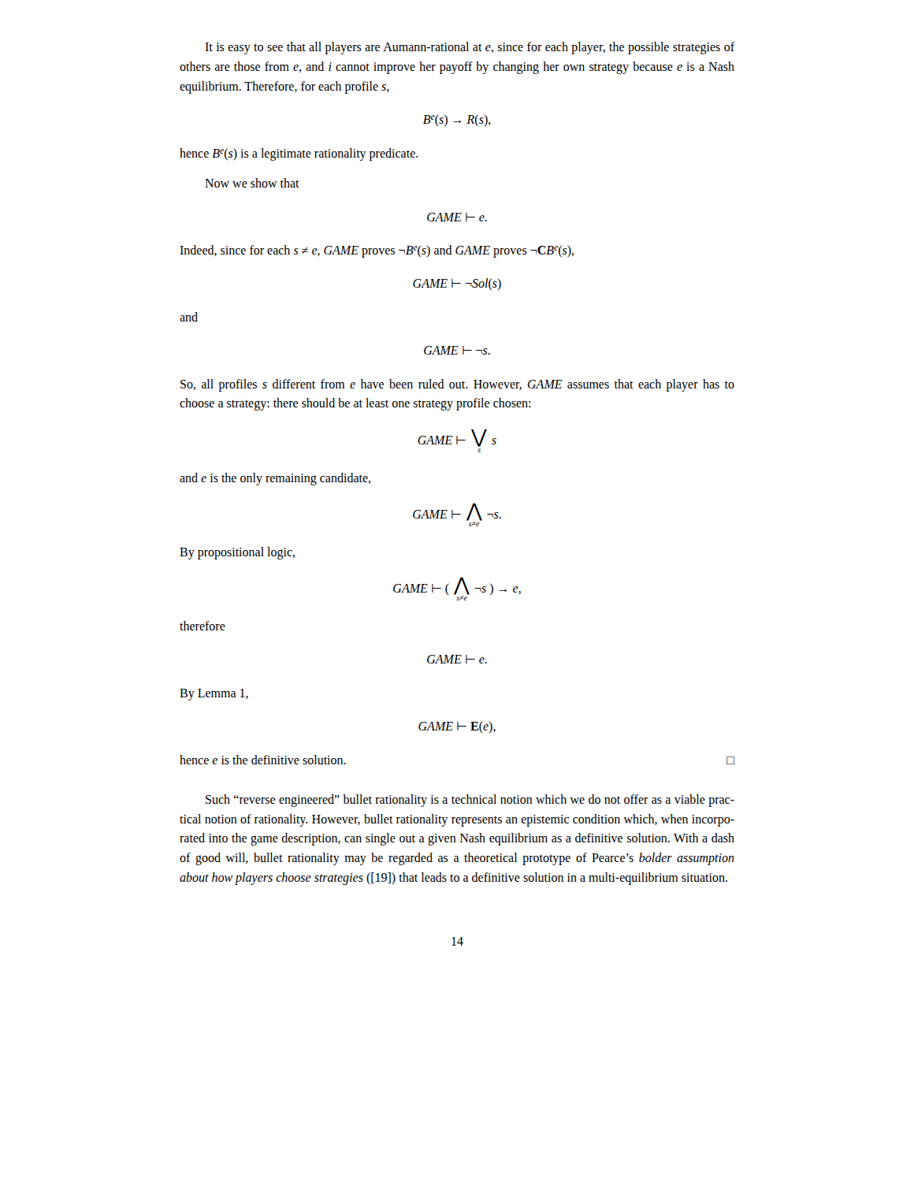It is easy to see that all players are Aumann-rational at e, since for each player, the possible strategies of others are those from e, and i cannot improve her payoff by changing her own strategy because e is a Nash equilibrium. Therefore, for each profile s,
Be(s) → R(s),
hence Be(s) is a legitimate rationality predicate.
Now we show that
GAME ⊢ e.
Indeed, since for each s ≠ e, GAME proves ¬Be(s) and GAME proves ¬CBe(s),
GAME ⊢ ¬Sol(s)
and
GAME ⊢ ¬s.
So, all profiles s different from e have been ruled out. However, GAME assumes that each player has to choose a strategy: there should be at least one strategy profile chosen:
GAME ⊢ ⋁s s
and e is the only remaining candidate,
GAME ⊢ ⋀s≠e ¬s.
By propositional logic,
GAME ⊢ ( ⋀s≠e ¬s ) → e,
therefore
GAME ⊢ e.
By Lemma 1,
GAME ⊢ E(e),
hence e is the definitive solution. □
Such “reverse engineered” bullet rationality is a technical notion which we do not offer as a viable practical notion of rationality. However, bullet rationality represents an epistemic condition which, when incorporated into the game description, can single out a given Nash equilibrium as a definitive solution. With a dash of good will, bullet rationality may be regarded as a theoretical prototype of Pearce’s bolder assumption about how players choose strategies ([19]) that leads to a definitive solution in a multi-equilibrium situation.
14